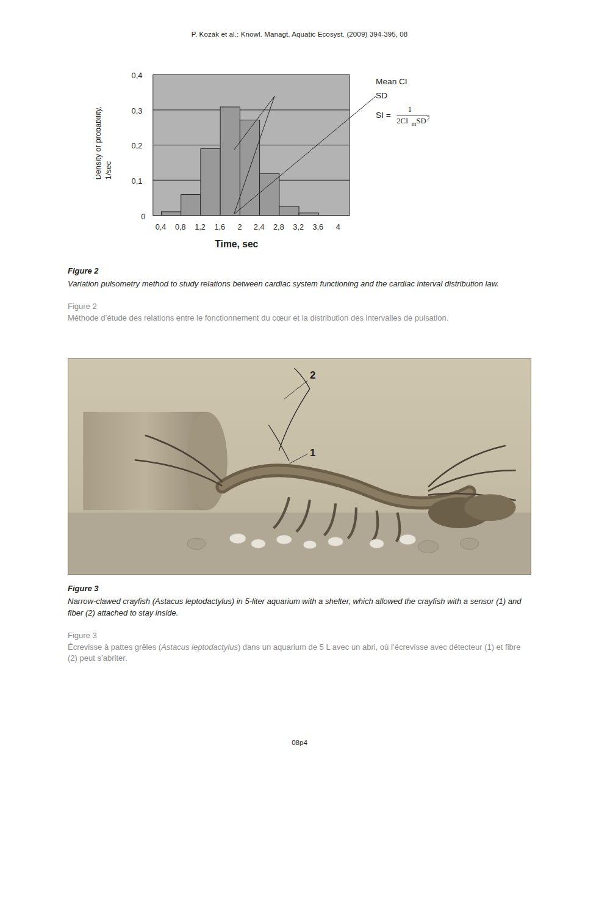P. Kozák et al.: Knowl. Managt. Aquatic Ecosyst. (2009) 394-395, 08
Figure 2 Variation pulsometry method to study relations between cardiac system functioning and the cardiac interval distribution law.
Figure 2 Méthode d’étude des relations entre le fonctionnement du cœur et la distribution des intervalles de pulsation.
Figure 3 Narrow-clawed crayfish (Astacus leptodactylus) in 5-liter aquarium with a shelter, which allowed the crayfish with a sensor (1) and fiber (2) attached to stay inside.
Figure 3 Écrevisse à pattes grêles (Astacus leptodactylus) dans un aquarium de 5 L avec un abri, où l’écrevisse avec détecteur (1) et fibre (2) peut s’abriter.
08p4